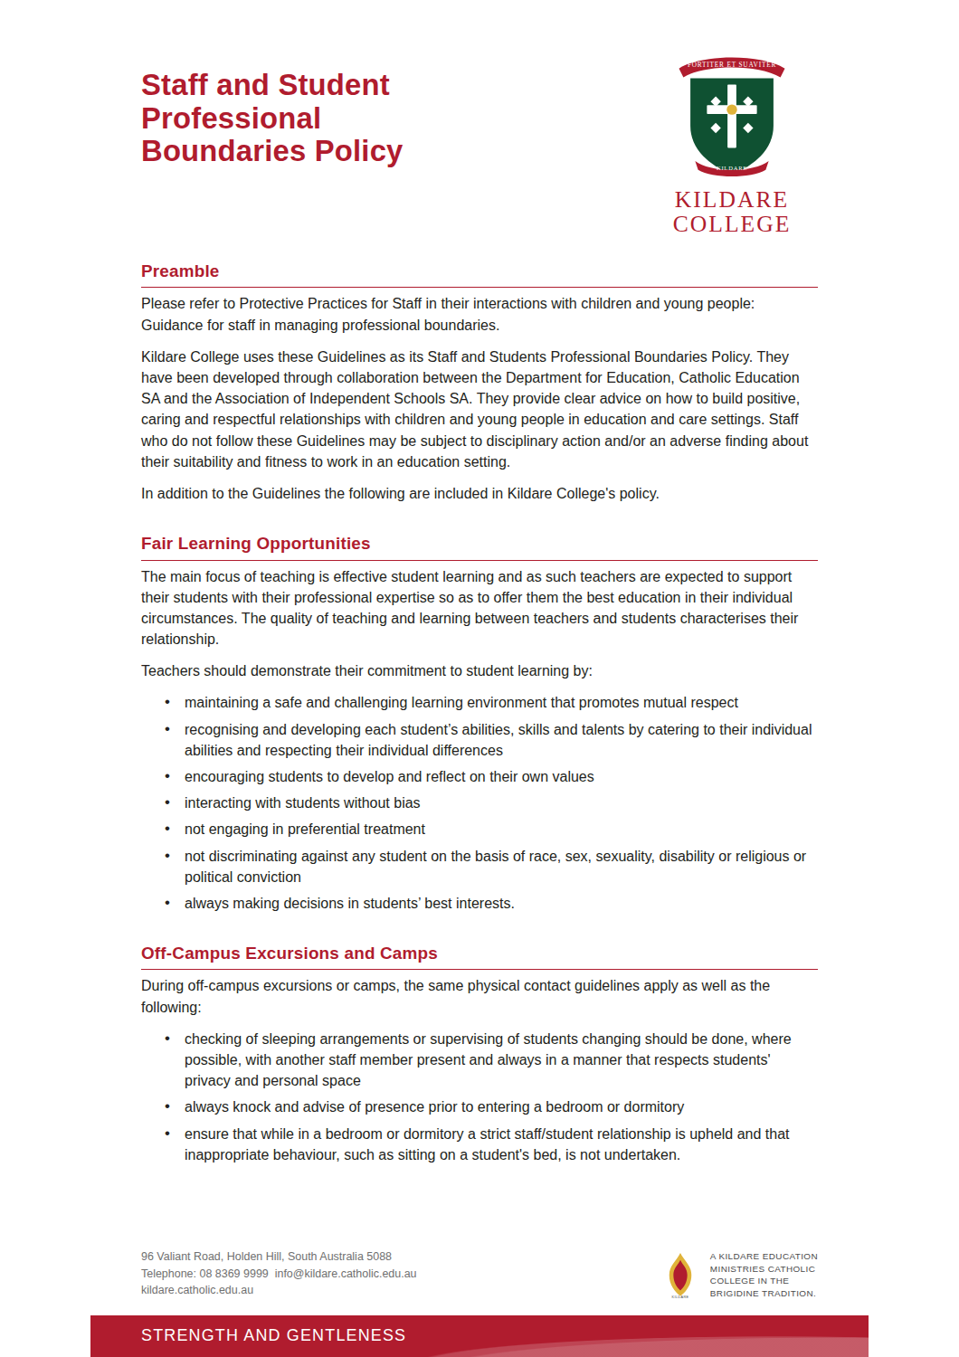Staff and Student Professional
Boundaries Policy
FORTITER ET SUAVITER KILDARE
KILDARE COLLEGE
Preamble
Please refer to Protective Practices for Staff in their interactions with children and young people: Guidance for staff in managing professional boundaries.
Kildare College uses these Guidelines as its Staff and Students Professional Boundaries Policy. They have been developed through collaboration between the Department for Education, Catholic Education SA and the Association of Independent Schools SA. They provide clear advice on how to build positive, caring and respectful relationships with children and young people in education and care settings. Staff who do not follow these Guidelines may be subject to disciplinary action and/or an adverse finding about their suitability and fitness to work in an education setting.
In addition to the Guidelines the following are included in Kildare College's policy.
Fair Learning Opportunities
The main focus of teaching is effective student learning and as such teachers are expected to support their students with their professional expertise so as to offer them the best education in their individual circumstances. The quality of teaching and learning between teachers and students characterises their relationship.
Teachers should demonstrate their commitment to student learning by:
maintaining a safe and challenging learning environment that promotes mutual respect
recognising and developing each student’s abilities, skills and talents by catering to their individual abilities and respecting their individual differences
encouraging students to develop and reflect on their own values
interacting with students without bias
not engaging in preferential treatment
not discriminating against any student on the basis of race, sex, sexuality, disability or religious or political conviction
always making decisions in students’ best interests.
Off-Campus Excursions and Camps
During off-campus excursions or camps, the same physical contact guidelines apply as well as the following:
checking of sleeping arrangements or supervising of students changing should be done, where possible, with another staff member present and always in a manner that respects students' privacy and personal space
always knock and advise of presence prior to entering a bedroom or dormitory
ensure that while in a bedroom or dormitory a strict staff/student relationship is upheld and that inappropriate behaviour, such as sitting on a student's bed, is not undertaken.
96 Valiant Road, Holden Hill, South Australia 5088
Telephone: 08 8369 9999 info@kildare.catholic.edu.au
kildare.catholic.edu.au
KILDARE
A Kildare Education
Ministries Catholic
College in the
Brigidine tradition.
STRENGTH AND GENTLENESS